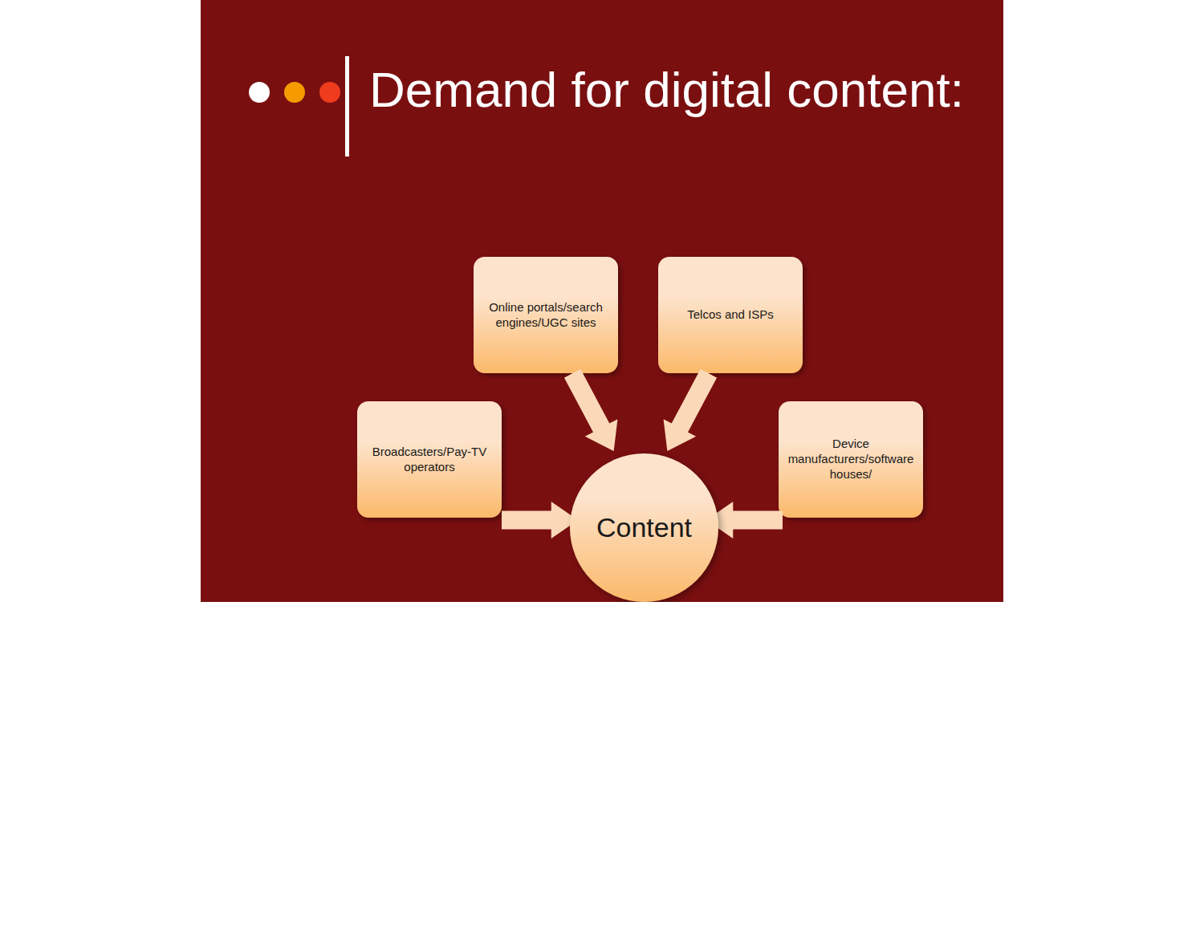Demand for digital content:
Online portals/search engines/UGC sites
Telcos and ISPs
Broadcasters/Pay-TV operators
Device manufacturers/software houses/
Content